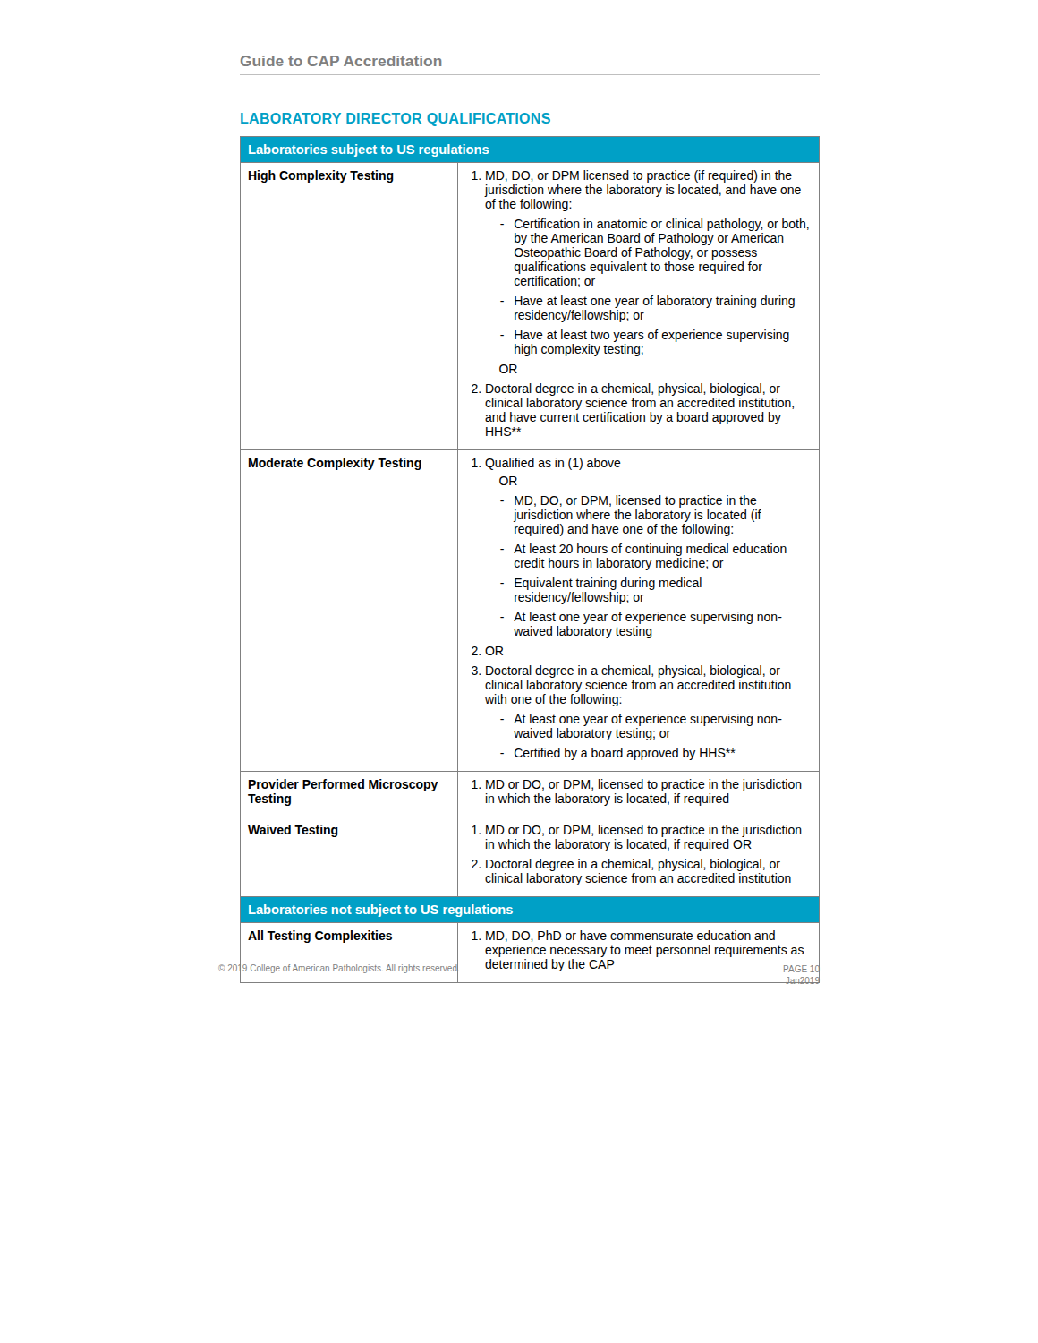Guide to CAP Accreditation
LABORATORY DIRECTOR QUALIFICATIONS
| Laboratories subject to US regulations |
| High Complexity Testing | MD, DO, or DPM licensed to practice (if required) in the jurisdiction where the laboratory is located, and have one of the following: Certification in anatomic or clinical pathology, or both, by the American Board of Pathology or American Osteopathic Board of Pathology, or possess qualifications equivalent to those required for certification; or Have at least one year of laboratory training during residency/fellowship; or Have at least two years of experience supervising high complexity testing; OR Doctoral degree in a chemical, physical, biological, or clinical laboratory science from an accredited institution, and have current certification by a board approved by HHS** |
| Moderate Complexity Testing | Qualified as in (1) above OR MD, DO, or DPM, licensed to practice in the jurisdiction where the laboratory is located (if required) and have one of the following: At least 20 hours of continuing medical education credit hours in laboratory medicine; or Equivalent training during medical residency/fellowship; or At least one year of experience supervising non-waived laboratory testing OR Doctoral degree in a chemical, physical, biological, or clinical laboratory science from an accredited institution with one of the following: At least one year of experience supervising non-waived laboratory testing; or Certified by a board approved by HHS** |
| Provider Performed Microscopy Testing | MD or DO, or DPM, licensed to practice in the jurisdiction in which the laboratory is located, if required |
| Waived Testing | MD or DO, or DPM, licensed to practice in the jurisdiction in which the laboratory is located, if required OR Doctoral degree in a chemical, physical, biological, or clinical laboratory science from an accredited institution |
| Laboratories not subject to US regulations |
| All Testing Complexities | MD, DO, PhD or have commensurate education and experience necessary to meet personnel requirements as determined by the CAP |
© 2019 College of American Pathologists. All rights reserved.
PAGE 10
Jan2019